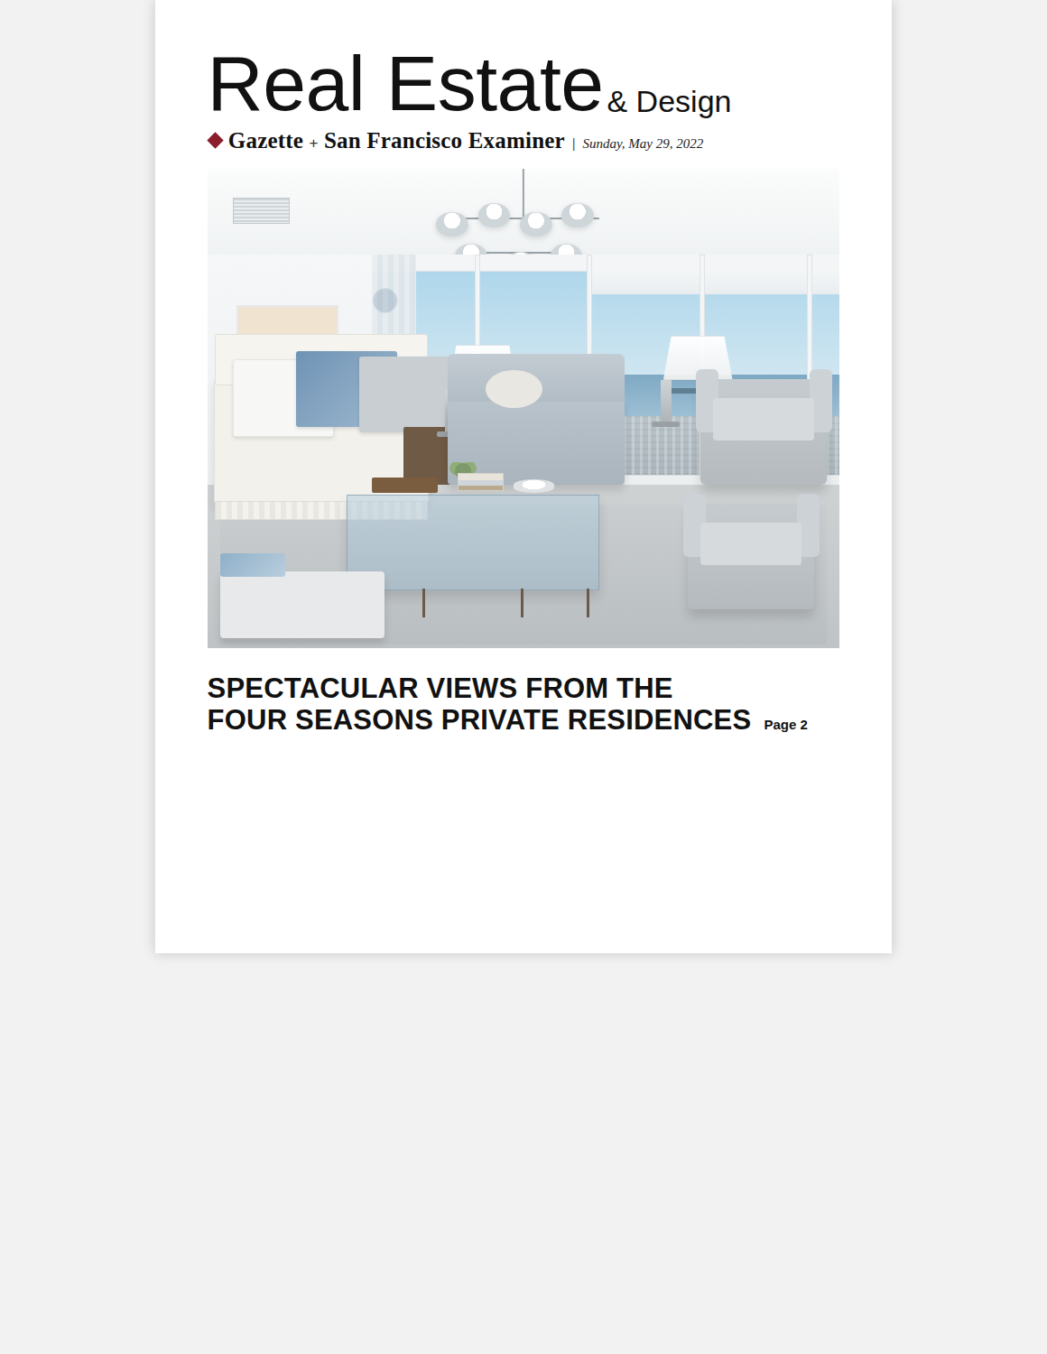Real Estate& Design
Gazette + San Francisco Examiner | Sunday, May 29, 2022
Spectacular views from the
Four Seasons Private Residences Page 2